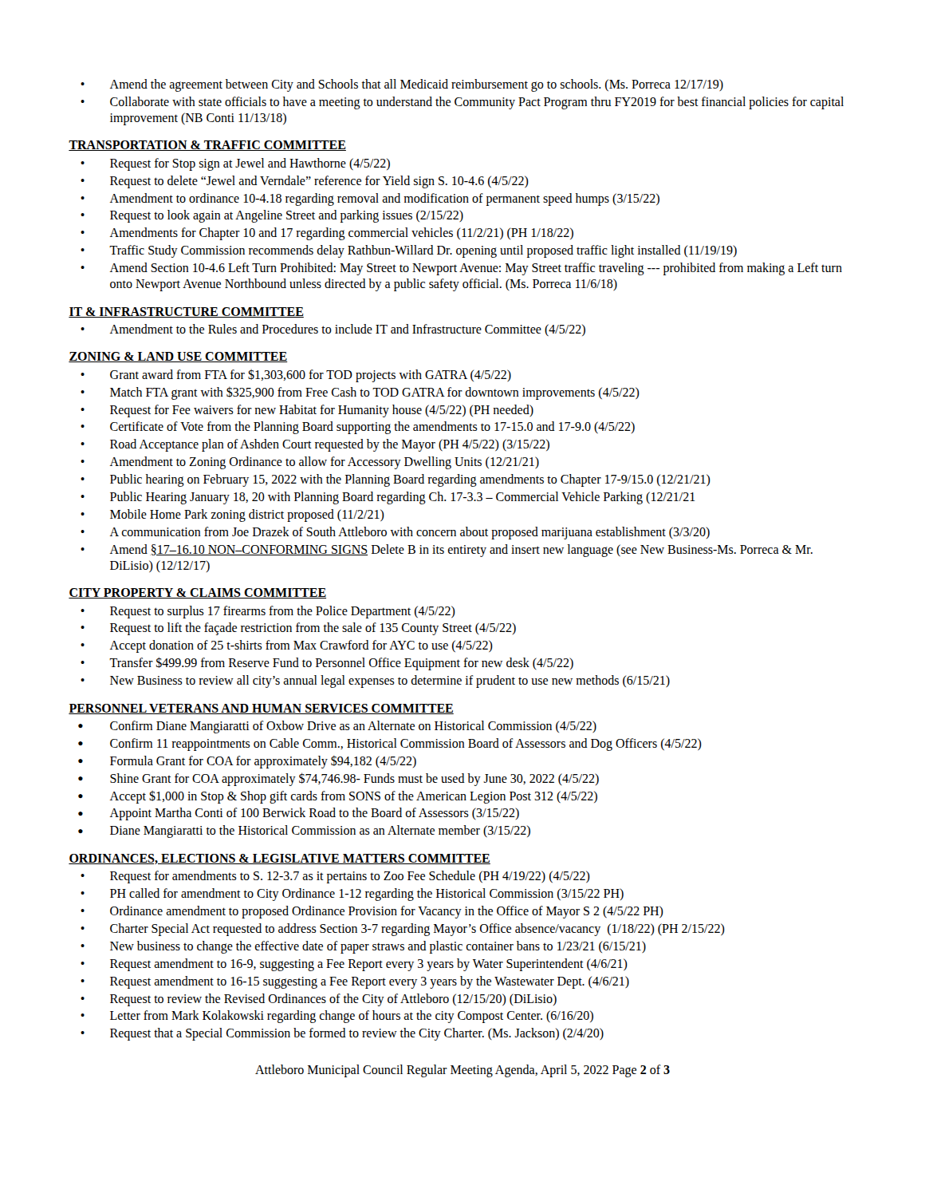Amend the agreement between City and Schools that all Medicaid reimbursement go to schools. (Ms. Porreca 12/17/19)
Collaborate with state officials to have a meeting to understand the Community Pact Program thru FY2019 for best financial policies for capital improvement (NB Conti 11/13/18)
TRANSPORTATION & TRAFFIC COMMITTEE
Request for Stop sign at Jewel and Hawthorne (4/5/22)
Request to delete “Jewel and Verndale” reference for Yield sign S. 10-4.6 (4/5/22)
Amendment to ordinance 10-4.18 regarding removal and modification of permanent speed humps (3/15/22)
Request to look again at Angeline Street and parking issues (2/15/22)
Amendments for Chapter 10 and 17 regarding commercial vehicles (11/2/21) (PH 1/18/22)
Traffic Study Commission recommends delay Rathbun-Willard Dr. opening until proposed traffic light installed (11/19/19)
Amend Section 10-4.6 Left Turn Prohibited: May Street to Newport Avenue: May Street traffic traveling --- prohibited from making a Left turn onto Newport Avenue Northbound unless directed by a public safety official. (Ms. Porreca 11/6/18)
IT & INFRASTRUCTURE COMMITTEE
Amendment to the Rules and Procedures to include IT and Infrastructure Committee (4/5/22)
ZONING & LAND USE COMMITTEE
Grant award from FTA for $1,303,600 for TOD projects with GATRA (4/5/22)
Match FTA grant with $325,900 from Free Cash to TOD GATRA for downtown improvements (4/5/22)
Request for Fee waivers for new Habitat for Humanity house (4/5/22) (PH needed)
Certificate of Vote from the Planning Board supporting the amendments to 17-15.0 and 17-9.0 (4/5/22)
Road Acceptance plan of Ashden Court requested by the Mayor (PH 4/5/22) (3/15/22)
Amendment to Zoning Ordinance to allow for Accessory Dwelling Units (12/21/21)
Public hearing on February 15, 2022 with the Planning Board regarding amendments to Chapter 17-9/15.0 (12/21/21)
Public Hearing January 18, 20 with Planning Board regarding Ch. 17-3.3 – Commercial Vehicle Parking (12/21/21
Mobile Home Park zoning district proposed (11/2/21)
A communication from Joe Drazek of South Attleboro with concern about proposed marijuana establishment (3/3/20)
Amend §17–16.10 NON–CONFORMING SIGNS Delete B in its entirety and insert new language (see New Business-Ms. Porreca & Mr. DiLisio) (12/12/17)
CITY PROPERTY & CLAIMS COMMITTEE
Request to surplus 17 firearms from the Police Department (4/5/22)
Request to lift the façade restriction from the sale of 135 County Street (4/5/22)
Accept donation of 25 t-shirts from Max Crawford for AYC to use (4/5/22)
Transfer $499.99 from Reserve Fund to Personnel Office Equipment for new desk (4/5/22)
New Business to review all city’s annual legal expenses to determine if prudent to use new methods (6/15/21)
PERSONNEL VETERANS AND HUMAN SERVICES COMMITTEE
Confirm Diane Mangiaratti of Oxbow Drive as an Alternate on Historical Commission (4/5/22)
Confirm 11 reappointments on Cable Comm., Historical Commission Board of Assessors and Dog Officers (4/5/22)
Formula Grant for COA for approximately $94,182 (4/5/22)
Shine Grant for COA approximately $74,746.98- Funds must be used by June 30, 2022 (4/5/22)
Accept $1,000 in Stop & Shop gift cards from SONS of the American Legion Post 312 (4/5/22)
Appoint Martha Conti of 100 Berwick Road to the Board of Assessors (3/15/22)
Diane Mangiaratti to the Historical Commission as an Alternate member (3/15/22)
ORDINANCES, ELECTIONS & LEGISLATIVE MATTERS COMMITTEE
Request for amendments to S. 12-3.7 as it pertains to Zoo Fee Schedule (PH 4/19/22) (4/5/22)
PH called for amendment to City Ordinance 1-12 regarding the Historical Commission (3/15/22 PH)
Ordinance amendment to proposed Ordinance Provision for Vacancy in the Office of Mayor S 2 (4/5/22 PH)
Charter Special Act requested to address Section 3-7 regarding Mayor’s Office absence/vacancy (1/18/22) (PH 2/15/22)
New business to change the effective date of paper straws and plastic container bans to 1/23/21 (6/15/21)
Request amendment to 16-9, suggesting a Fee Report every 3 years by Water Superintendent (4/6/21)
Request amendment to 16-15 suggesting a Fee Report every 3 years by the Wastewater Dept. (4/6/21)
Request to review the Revised Ordinances of the City of Attleboro (12/15/20) (DiLisio)
Letter from Mark Kolakowski regarding change of hours at the city Compost Center. (6/16/20)
Request that a Special Commission be formed to review the City Charter. (Ms. Jackson) (2/4/20)
Attleboro Municipal Council Regular Meeting Agenda, April 5, 2022 Page 2 of 3